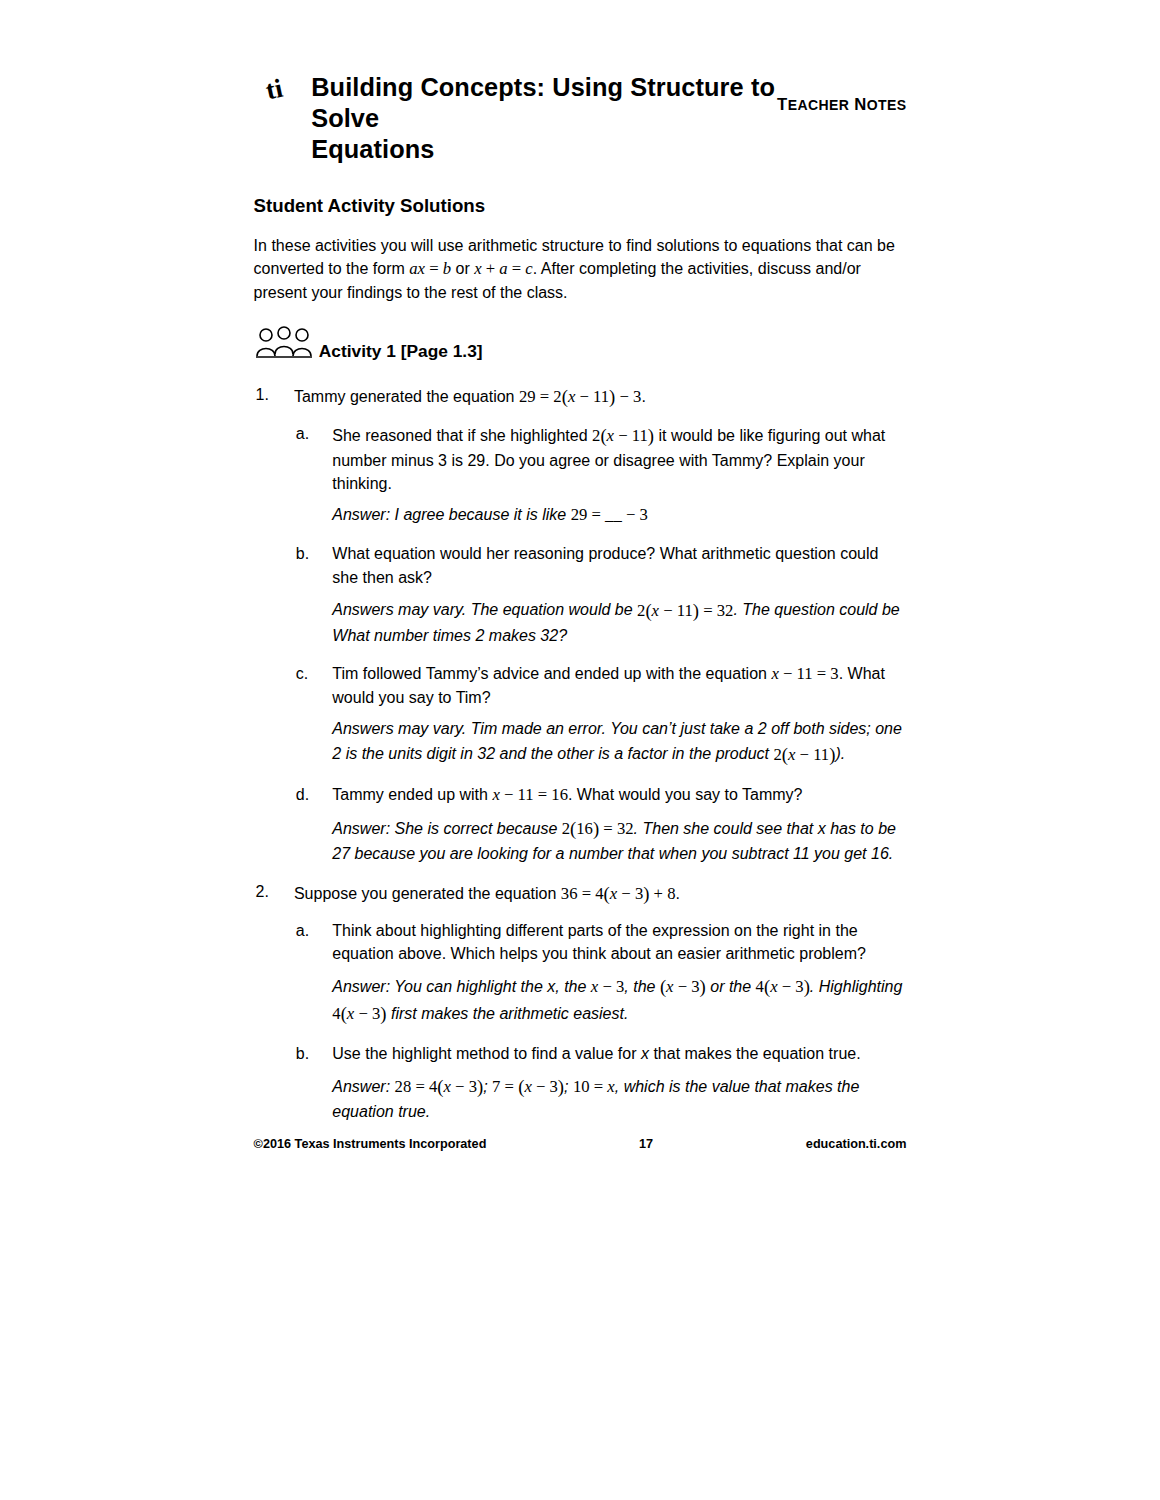ti
TEACHER NOTES
Building Concepts: Using Structure to Solve
Equations
Student Activity Solutions
In these activities you will use arithmetic structure to find solutions to equations that can be converted to the form ax = b or x + a = c. After completing the activities, discuss and/or present your findings to the rest of the class.
Activity 1 [Page 1.3]
Tammy generated the equation 29 = 2(x − 11) − 3.
She reasoned that if she highlighted 2(x − 11) it would be like figuring out what number minus 3 is 29. Do you agree or disagree with Tammy? Explain your thinking.
Answer: I agree because it is like 29 = __ − 3
What equation would her reasoning produce? What arithmetic question could she then ask?
Answers may vary. The equation would be 2(x − 11) = 32. The question could be What number times 2 makes 32?
Tim followed Tammy’s advice and ended up with the equation x − 11 = 3. What would you say to Tim?
Answers may vary. Tim made an error. You can’t just take a 2 off both sides; one 2 is the units digit in 32 and the other is a factor in the product 2(x − 11)).
Tammy ended up with x − 11 = 16. What would you say to Tammy?
Answer: She is correct because 2(16) = 32. Then she could see that x has to be 27 because you are looking for a number that when you subtract 11 you get 16.
Suppose you generated the equation 36 = 4(x − 3) + 8.
Think about highlighting different parts of the expression on the right in the equation above. Which helps you think about an easier arithmetic problem?
Answer: You can highlight the x, the x − 3, the (x − 3) or the 4(x − 3). Highlighting 4(x − 3) first makes the arithmetic easiest.
Use the highlight method to find a value for x that makes the equation true.
Answer: 28 = 4(x − 3); 7 = (x − 3); 10 = x, which is the value that makes the equation true.
©2016 Texas Instruments Incorporated
17
education.ti.com